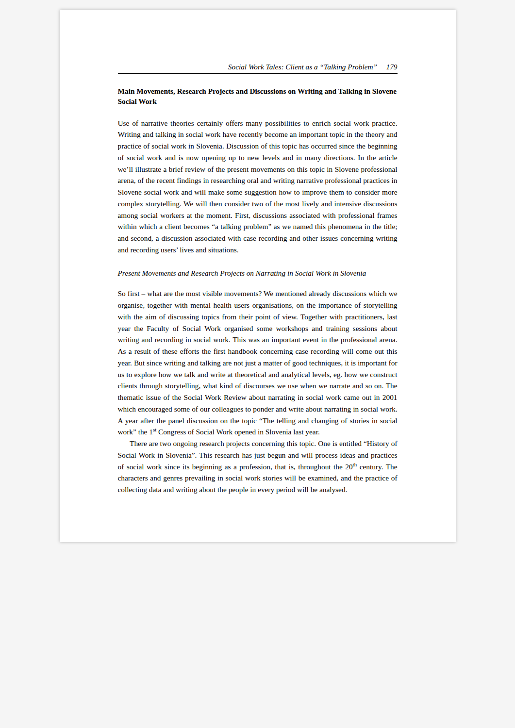Social Work Tales: Client as a “Talking Problem”179
Main Movements, Research Projects and Discussions on Writing and Talking in Slovene Social Work
Use of narrative theories certainly offers many possibilities to enrich social work practice. Writing and talking in social work have recently become an important topic in the theory and practice of social work in Slovenia. Discussion of this topic has occurred since the beginning of social work and is now opening up to new levels and in many directions. In the article we’ll illustrate a brief review of the present movements on this topic in Slovene professional arena, of the recent findings in researching oral and writing narrative professional practices in Slovene social work and will make some suggestion how to improve them to consider more complex storytelling. We will then consider two of the most lively and intensive discussions among social workers at the moment. First, discussions associated with professional frames within which a client becomes “a talking problem” as we named this phenomena in the title; and second, a discussion associated with case recording and other issues concerning writing and recording users’ lives and situations.
Present Movements and Research Projects on Narrating in Social Work in Slovenia
So first – what are the most visible movements? We mentioned already discussions which we organise, together with mental health users organisations, on the importance of storytelling with the aim of discussing topics from their point of view. Together with practitioners, last year the Faculty of Social Work organised some workshops and training sessions about writing and recording in social work. This was an important event in the professional arena. As a result of these efforts the first handbook concerning case recording will come out this year. But since writing and talking are not just a matter of good techniques, it is important for us to explore how we talk and write at theoretical and analytical levels, eg. how we construct clients through storytelling, what kind of discourses we use when we narrate and so on. The thematic issue of the Social Work Review about narrating in social work came out in 2001 which encouraged some of our colleagues to ponder and write about narrating in social work. A year after the panel discussion on the topic “The telling and changing of stories in social work” the 1st Congress of Social Work opened in Slovenia last year.
There are two ongoing research projects concerning this topic. One is entitled “History of Social Work in Slovenia”. This research has just begun and will process ideas and practices of social work since its beginning as a profession, that is, throughout the 20th century. The characters and genres prevailing in social work stories will be examined, and the practice of collecting data and writing about the people in every period will be analysed.